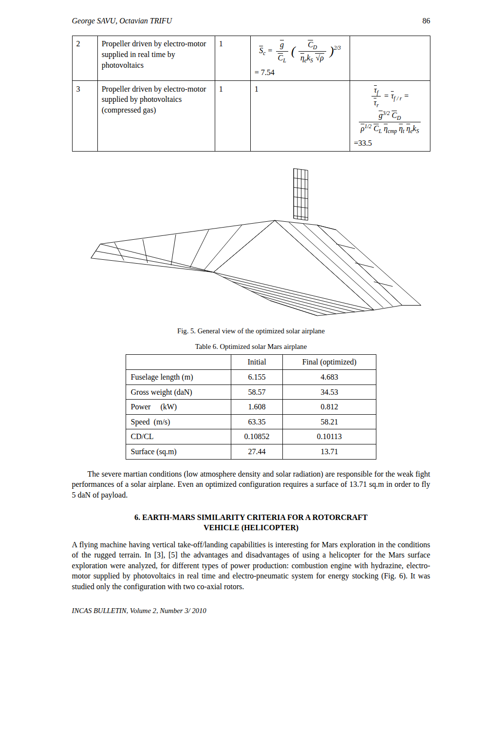George SAVU, Octavian TRIFU 86
| 2 | Propeller driven by electro-motor supplied in real time by photovoltaics | 1 | S c = g C L ( C D η e k S √ ρ ) 2/3 = 7.54 | |
| 3 | Propeller driven by electro-motor supplied by photovoltaics (compressed gas) | 1 | 1 | τ f τ r = τ f / r = g 3/2 C D ρ 1/2 C L η cmp η t η e k S =33.5 |
Fig. 5. General view of the optimized solar airplane
Table 6. Optimized solar Mars airplane
| | Initial | Final (optimized) |
| --- | --- | --- |
| Fuselage length (m) | 6.155 | 4.683 |
| Gross weight (daN) | 58.57 | 34.53 |
| Power (kW) | 1.608 | 0.812 |
| Speed (m/s) | 63.35 | 58.21 |
| CD/CL | 0.10852 | 0.10113 |
| Surface (sq.m) | 27.44 | 13.71 |
The severe martian conditions (low atmosphere density and solar radiation) are responsible for the weak fight performances of a solar airplane. Even an optimized configuration requires a surface of 13.71 sq.m in order to fly 5 daN of payload.
6. EARTH-MARS SIMILARITY CRITERIA FOR A ROTORCRAFT
VEHICLE (HELICOPTER)
A flying machine having vertical take-off/landing capabilities is interesting for Mars exploration in the conditions of the rugged terrain. In [3], [5] the advantages and disadvantages of using a helicopter for the Mars surface exploration were analyzed, for different types of power production: combustion engine with hydrazine, electro-motor supplied by photovoltaics in real time and electro-pneumatic system for energy stocking (Fig. 6). It was studied only the configuration with two co-axial rotors.
INCAS BULLETIN, Volume 2, Number 3/ 2010